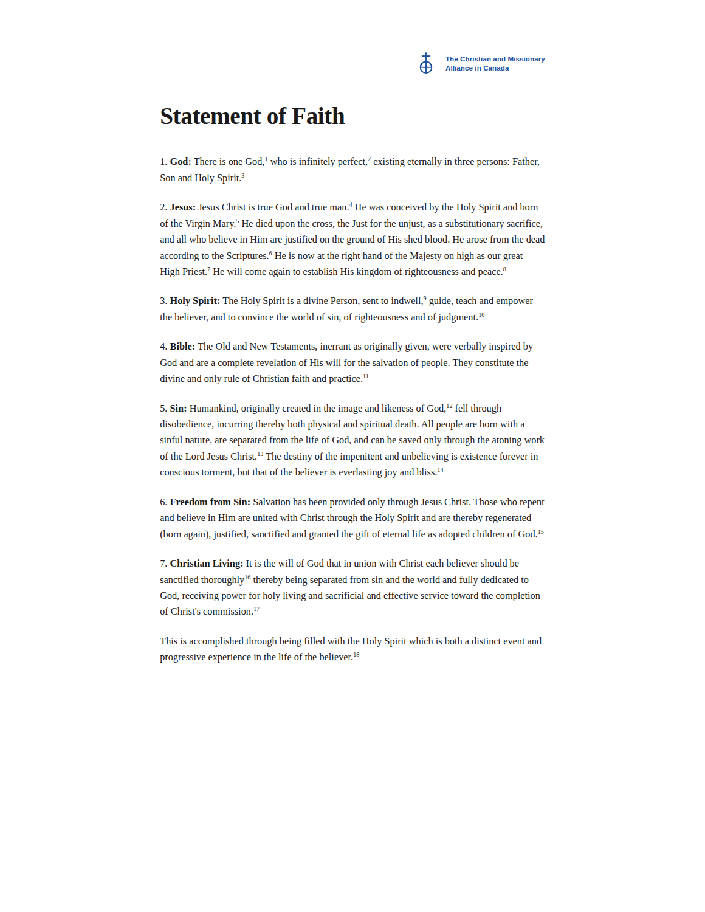The Christian and Missionary
Alliance in Canada
Statement of Faith
1. God: There is one God,1 who is infinitely perfect,2 existing eternally in three persons: Father, Son and Holy Spirit.3
2. Jesus: Jesus Christ is true God and true man.4 He was conceived by the Holy Spirit and born of the Virgin Mary.5 He died upon the cross, the Just for the unjust, as a substitutionary sacrifice, and all who believe in Him are justified on the ground of His shed blood. He arose from the dead according to the Scriptures.6 He is now at the right hand of the Majesty on high as our great High Priest.7 He will come again to establish His kingdom of righteousness and peace.8
3. Holy Spirit: The Holy Spirit is a divine Person, sent to indwell,9 guide, teach and empower the believer, and to convince the world of sin, of righteousness and of judgment.10
4. Bible: The Old and New Testaments, inerrant as originally given, were verbally inspired by God and are a complete revelation of His will for the salvation of people. They constitute the divine and only rule of Christian faith and practice.11
5. Sin: Humankind, originally created in the image and likeness of God,12 fell through disobedience, incurring thereby both physical and spiritual death. All people are born with a sinful nature, are separated from the life of God, and can be saved only through the atoning work of the Lord Jesus Christ.13 The destiny of the impenitent and unbelieving is existence forever in conscious torment, but that of the believer is everlasting joy and bliss.14
6. Freedom from Sin: Salvation has been provided only through Jesus Christ. Those who repent and believe in Him are united with Christ through the Holy Spirit and are thereby regenerated (born again), justified, sanctified and granted the gift of eternal life as adopted children of God.15
7. Christian Living: It is the will of God that in union with Christ each believer should be sanctified thoroughly16 thereby being separated from sin and the world and fully dedicated to God, receiving power for holy living and sacrificial and effective service toward the completion of Christ's commission.17
This is accomplished through being filled with the Holy Spirit which is both a distinct event and progressive experience in the life of the believer.18